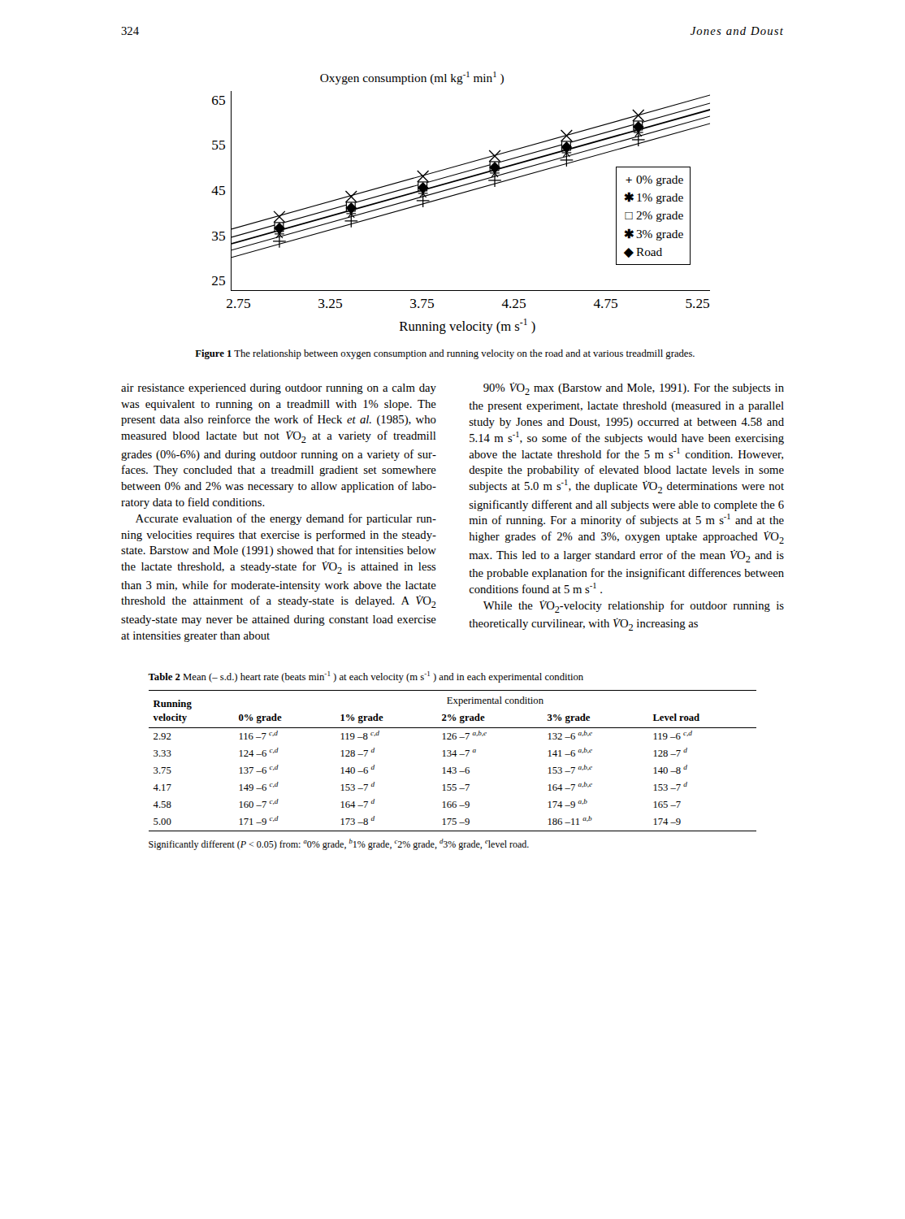324 Jones and Doust
Oxygen consumption (ml kg-1 min1 )
65 55 45 35 25
+0% grade
✱1% grade
□2% grade
✱3% grade
◆Road
2.75 3.25 3.75 4.25 4.75 5.25
Running velocity (m s-1 )
Figure 1 The relationship between oxygen consumption and running velocity on the road and at various treadmill grades.
air resistance experienced during outdoor running on a calm day was equivalent to running on a treadmill with 1% slope. The present data also reinforce the work of Heck et al. (1985), who measured blood lactate but not V̇O2 at a variety of treadmill grades (0%-6%) and during outdoor running on a variety of surfaces. They concluded that a treadmill gradient set somewhere between 0% and 2% was necessary to allow application of laboratory data to field conditions.
Accurate evaluation of the energy demand for particular running velocities requires that exercise is performed in the steady-state. Barstow and Mole (1991) showed that for intensities below the lactate threshold, a steady-state for V̇O2 is attained in less than 3 min, while for moderate-intensity work above the lactate threshold the attainment of a steady-state is delayed. A V̇O2 steady-state may never be attained during constant load exercise at intensities greater than about
90% V̇O2 max (Barstow and Mole, 1991). For the subjects in the present experiment, lactate threshold (measured in a parallel study by Jones and Doust, 1995) occurred at between 4.58 and 5.14 m s-1, so some of the subjects would have been exercising above the lactate threshold for the 5 m s-1 condition. However, despite the probability of elevated blood lactate levels in some subjects at 5.0 m s-1, the duplicate V̇O2 determinations were not significantly different and all subjects were able to complete the 6 min of running. For a minority of subjects at 5 m s-1 and at the higher grades of 2% and 3%, oxygen uptake approached V̇O2 max. This led to a larger standard error of the mean V̇O2 and is the probable explanation for the insignificant differences between conditions found at 5 m s-1 .
While the V̇O2-velocity relationship for outdoor running is theoretically curvilinear, with V̇O2 increasing as
Table 2 Mean (– s.d.) heart rate (beats min-1 ) at each velocity (m s-1 ) and in each experimental condition
| Running velocity | Experimental condition |
| --- | --- |
| 0% grade | 1% grade | 2% grade | 3% grade | Level road |
| 2.92 | 116 –7 c,d | 119 –8 c,d | 126 –7 a,b,e | 132 –6 a,b,e | 119 –6 c,d |
| 3.33 | 124 –6 c,d | 128 –7 d | 134 –7 a | 141 –6 a,b,e | 128 –7 d |
| 3.75 | 137 –6 c,d | 140 –6 d | 143 –6 | 153 –7 a,b,e | 140 –8 d |
| 4.17 | 149 –6 c,d | 153 –7 d | 155 –7 | 164 –7 a,b,e | 153 –7 d |
| 4.58 | 160 –7 c,d | 164 –7 d | 166 –9 | 174 –9 a,b | 165 –7 |
| 5.00 | 171 –9 c,d | 173 –8 d | 175 –9 | 186 –11 a,b | 174 –9 |
Significantly different (P < 0.05) from: a0% grade, b1% grade, c2% grade, d3% grade, elevel road.